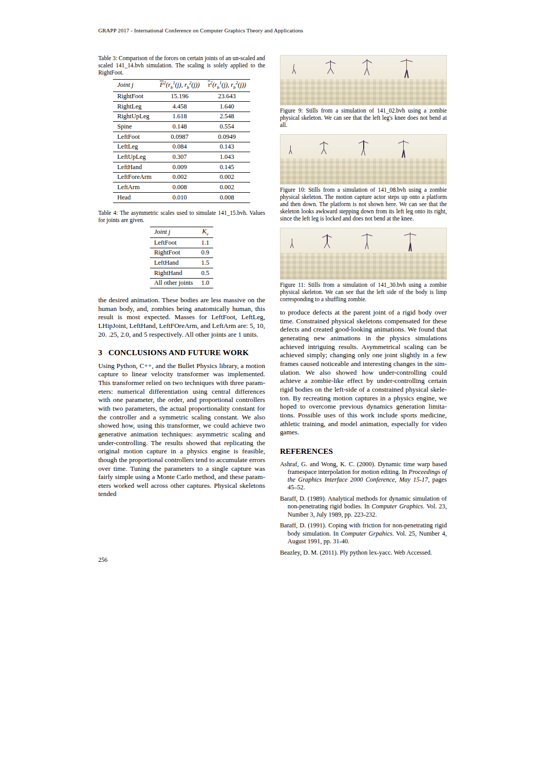GRAPP 2017 - International Conference on Computer Graphics Theory and Applications
Table 3: Comparison of the forces on certain joints of an un-scaled and scaled 141_14.bvh simulation. The scaling is solely applied to the RightFoot.
| Joint j | F 2 ( r b 1 ( j ), r b 2 ( j )) | τ 2 ( r b 1 ( j ), r b 2 ( j )) |
| --- | --- | --- |
| RightFoot | 15.196 | 23.643 |
| RightLeg | 4.458 | 1.640 |
| RightUpLeg | 1.618 | 2.548 |
| Spine | 0.148 | 0.554 |
| LeftFoot | 0.0987 | 0.0949 |
| LeftLeg | 0.084 | 0.143 |
| LeftUpLeg | 0.307 | 1.043 |
| LeftHand | 0.009 | 0.145 |
| LeftForeArm | 0.002 | 0.002 |
| LeftArm | 0.008 | 0.002 |
| Head | 0.010 | 0.008 |
Table 4: The asymmetric scales used to simulate 141_15.bvh. Values for joints are given.
| Joint j | K v |
| --- | --- |
| LeftFoot | 1.1 |
| RightFoot | 0.9 |
| LeftHand | 1.5 |
| RightHand | 0.5 |
| All other joints | 1.0 |
the desired animation. These bodies are less massive on the human body, and, zombies being anatomically human, this result is most expected. Masses for LeftFoot, LeftLeg, LHipJoint, LeftHand, LeftFOreArm, and LeftArm are: 5, 10, 20. .25, 2.0, and 5 respectively. All other joints are 1 units.
3 CONCLUSIONS AND FUTURE WORK
Using Python, C++, and the Bullet Physics library, a motion capture to linear velocity transformer was implemented. This transformer relied on two techniques with three parameters: numerical differentiation using central differences with one parameter, the order, and proportional controllers with two parameters, the actual proportionality constant for the controller and a symmetric scaling constant. We also showed how, using this transformer, we could achieve two generative animation techniques: asymmetric scaling and under-controlling. The results showed that replicating the original motion capture in a physics engine is feasible, though the proportional controllers tend to accumulate errors over time. Tuning the parameters to a single capture was fairly simple using a Monte Carlo method, and these parameters worked well across other captures. Physical skeletons tended
256
Figure 9: Stills from a simulation of 141_02.bvh using a zombie physical skeleton. We can see that the left leg's knee does not bend at all.
Figure 10: Stills from a simulation of 141_08.bvh using a zombie physical skeleton. The motion capture actor steps up onto a platform and then down. The platform is not shown here. We can see that the skeleton looks awkward stepping down from its left leg onto its right, since the left leg is locked and does not bend at the knee.
Figure 11: Stills from a simulation of 141_30.bvh using a zombie physical skeleton. We can see that the left side of the body is limp corresponding to a shuffling zombie.
to produce defects at the parent joint of a rigid body over time. Constrained physical skeletons compensated for these defects and created good-looking animations. We found that generating new animations in the physics simulations achieved intriguing results. Asymmetrical scaling can be achieved simply; changing only one joint slightly in a few frames caused noticeable and interesting changes in the simulation. We also showed how under-controlling could achieve a zombie-like effect by under-controlling certain rigid bodies on the left-side of a constrained physical skeleton. By recreating motion captures in a physics engine, we hoped to overcome previous dynamics generation limitations. Possible uses of this work include sports medicine, athletic training, and model animation, especially for video games.
REFERENCES
Ashraf, G. and Wong, K. C. (2000). Dynamic time warp based framespace interpolation for motion editing. In Proceedings of the Graphics Interface 2000 Conference, May 15-17, pages 45–52.
Baraff, D. (1989). Analytical methods for dynamic simulation of non-penetrating rigid bodies. In Computer Graphics. Vol. 23, Number 3, July 1989, pp. 223-232.
Baraff, D. (1991). Coping with friction for non-penetrating rigid body simulation. In Computer Grpahics. Vol. 25, Number 4, August 1991, pp. 31-40.
Beazley, D. M. (2011). Ply python lex-yacc. Web Accessed.